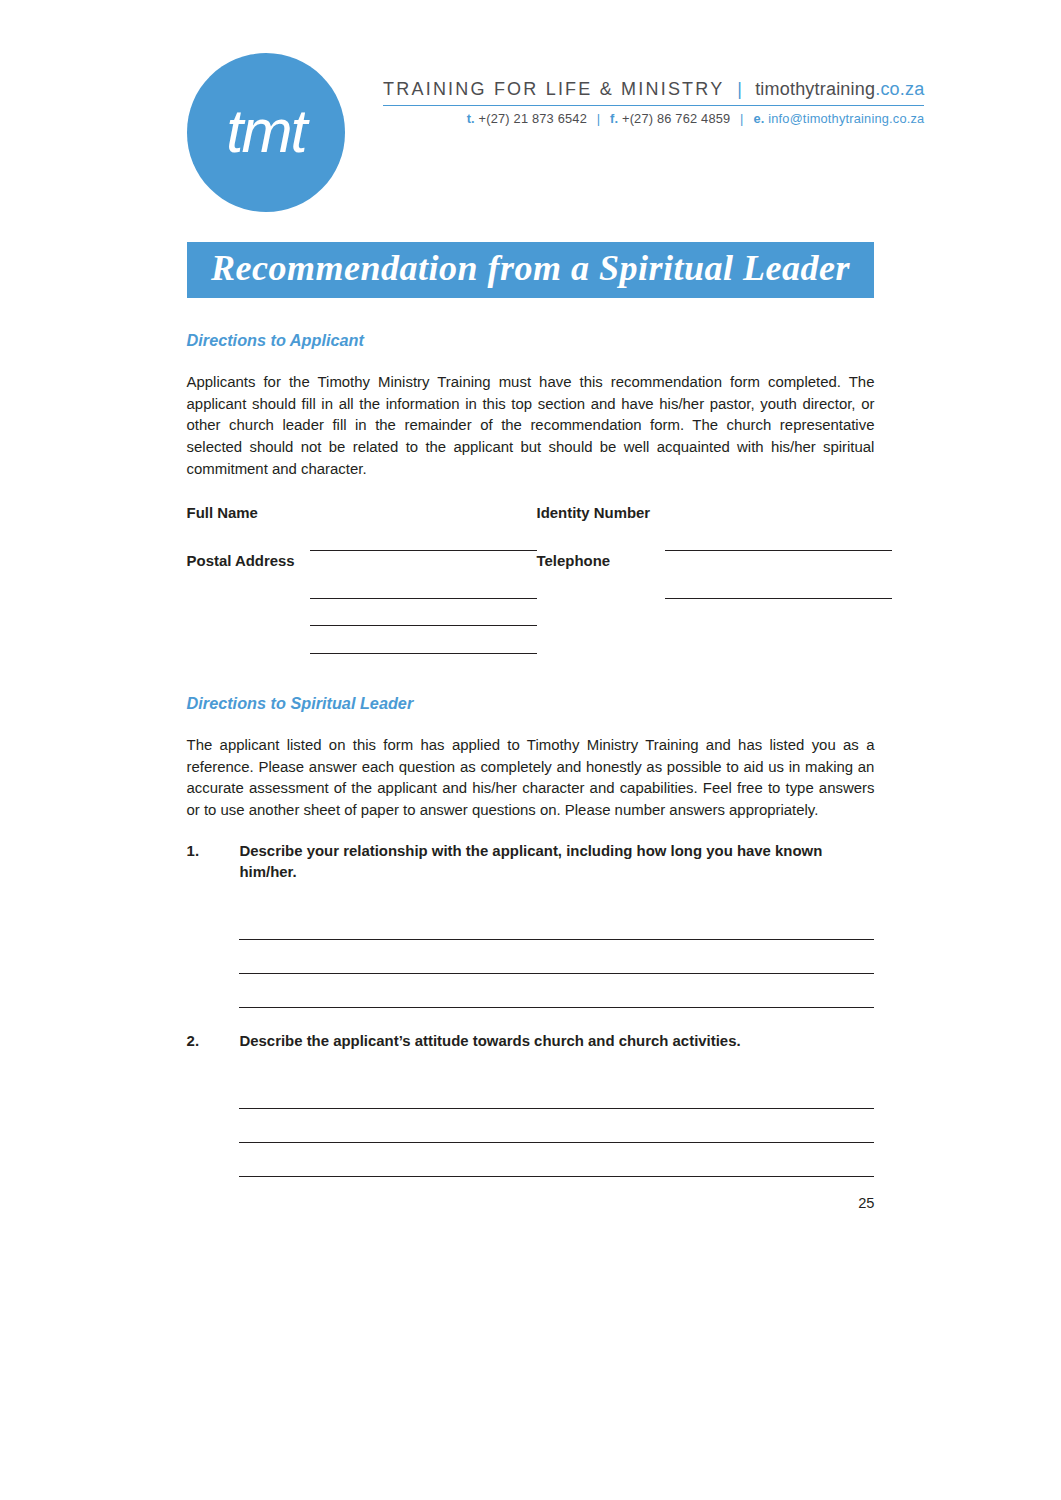tmt
TRAINING FOR LIFE & MINISTRY | timothytraining.co.za
t. +(27) 21 873 6542 | f. +(27) 86 762 4859 | e. info@timothytraining.co.za
Recommendation from a Spiritual Leader
Directions to Applicant
Applicants for the Timothy Ministry Training must have this recommendation form completed. The applicant should fill in all the information in this top section and have his/her pastor, youth director, or other church leader fill in the remainder of the recommendation form. The church representative selected should not be related to the applicant but should be well acquainted with his/her spiritual commitment and character.
| Full Name | | | Identity Number | |
| Postal Address | | | Telephone | |
Directions to Spiritual Leader
The applicant listed on this form has applied to Timothy Ministry Training and has listed you as a reference. Please answer each question as completely and honestly as possible to aid us in making an accurate assessment of the applicant and his/her character and capabilities. Feel free to type answers or to use another sheet of paper to answer questions on. Please number answers appropriately.
Describe your relationship with the applicant, including how long you have known him/her.
Describe the applicant’s attitude towards church and church activities.
25